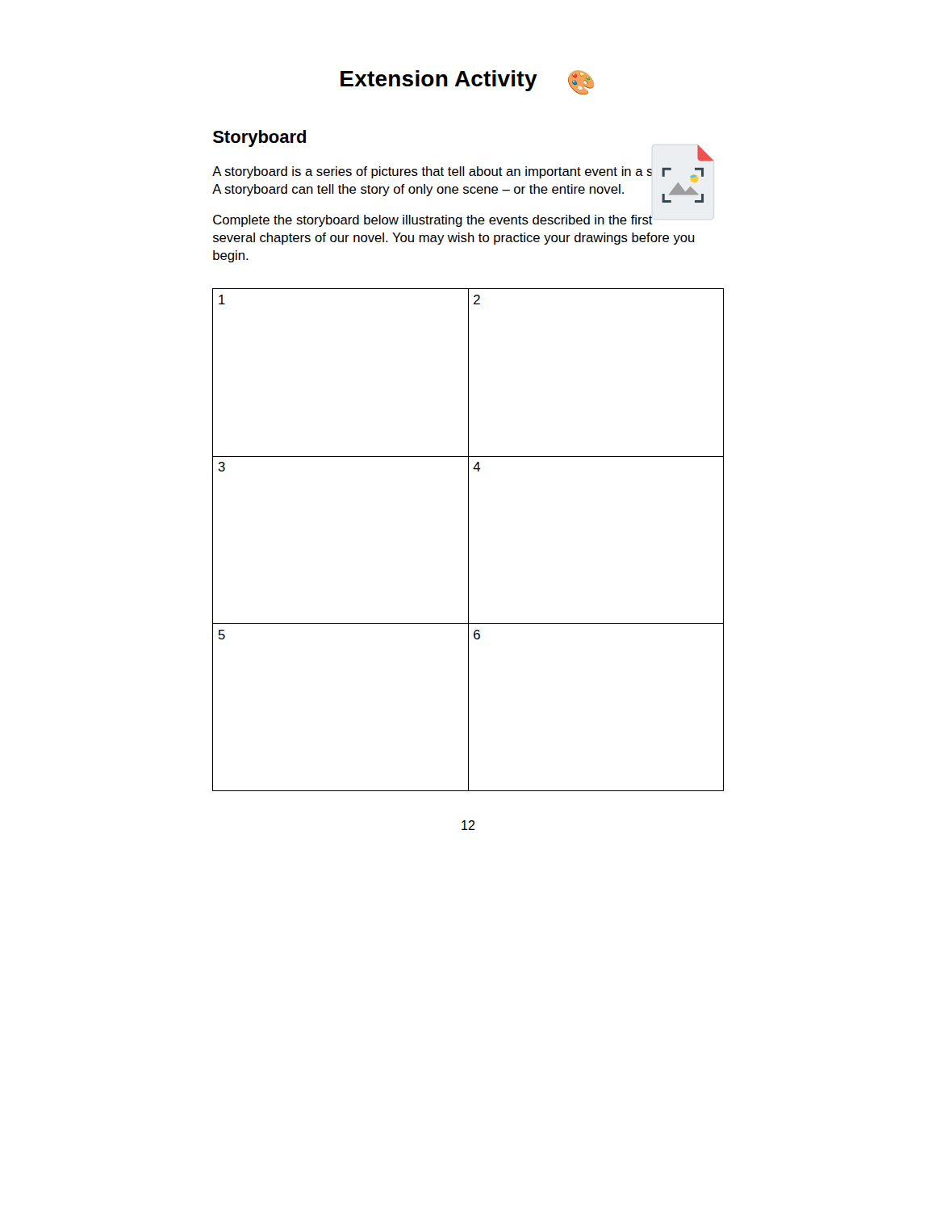Extension Activity 🎨
Storyboard
A storyboard is a series of pictures that tell about an important event in a story. A storyboard can tell the story of only one scene – or the entire novel.
Complete the storyboard below illustrating the events described in the first several chapters of our novel. You may wish to practice your drawings before you begin.
| 1 | 2 |
| 3 | 4 |
| 5 | 6 |
12